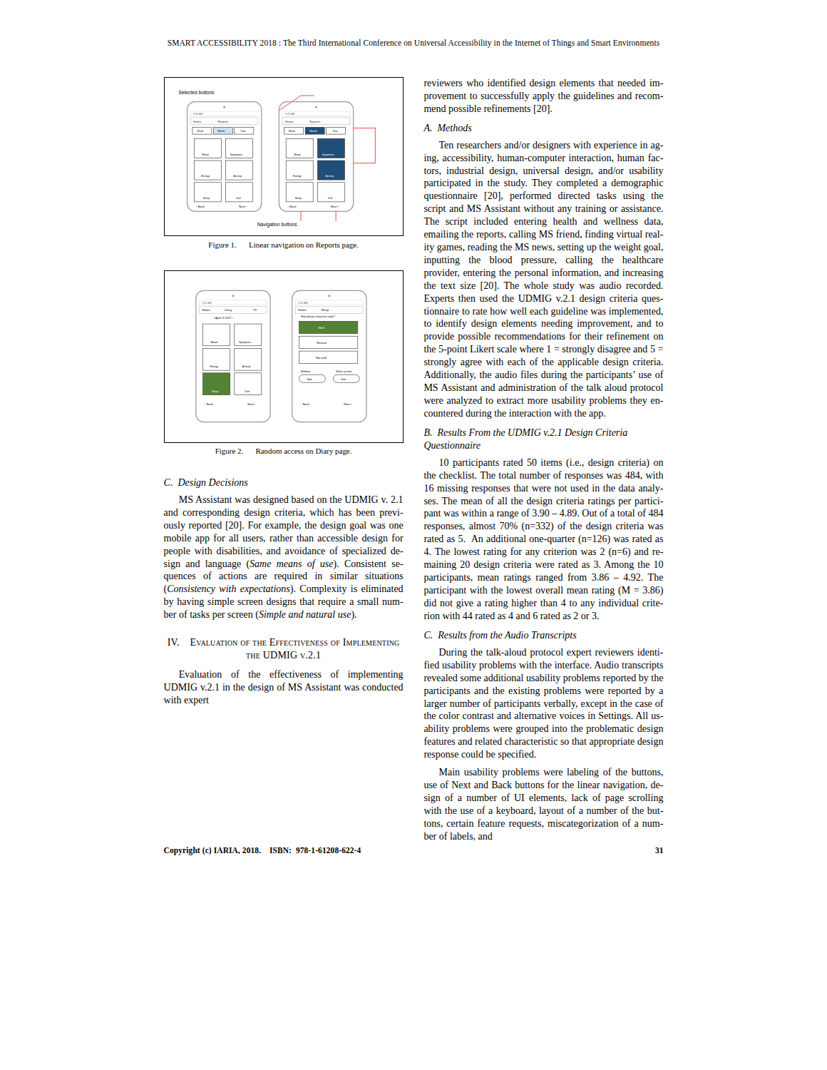SMART ACCESSIBILITY 2018 : The Third International Conference on Universal Accessibility in the Internet of Things and Smart Environments
Figure 1. Linear navigation on Reports page.
Figure 2. Random access on Diary page.
C. Design Decisions
MS Assistant was designed based on the UDMIG v. 2.1 and corresponding design criteria, which has been previously reported [20]. For example, the design goal was one mobile app for all users, rather than accessible design for people with disabilities, and avoidance of specialized design and language (Same means of use). Consistent sequences of actions are required in similar situations (Consistency with expectations). Complexity is eliminated by having simple screen designs that require a small number of tasks per screen (Simple and natural use).
IV. Evaluation of the Effectiveness of Implementing the UDMIG v.2.1
Evaluation of the effectiveness of implementing UDMIG v.2.1 in the design of MS Assistant was conducted with expert
reviewers who identified design elements that needed improvement to successfully apply the guidelines and recommend possible refinements [20].
A. Methods
Ten researchers and/or designers with experience in aging, accessibility, human-computer interaction, human factors, industrial design, universal design, and/or usability participated in the study. They completed a demographic questionnaire [20], performed directed tasks using the script and MS Assistant without any training or assistance. The script included entering health and wellness data, emailing the reports, calling MS friend, finding virtual reality games, reading the MS news, setting up the weight goal, inputting the blood pressure, calling the healthcare provider, entering the personal information, and increasing the text size [20]. The whole study was audio recorded. Experts then used the UDMIG v.2.1 design criteria questionnaire to rate how well each guideline was implemented, to identify design elements needing improvement, and to provide possible recommendations for their refinement on the 5-point Likert scale where 1 = strongly disagree and 5 = strongly agree with each of the applicable design criteria. Additionally, the audio files during the participants’ use of MS Assistant and administration of the talk aloud protocol were analyzed to extract more usability problems they encountered during the interaction with the app.
B. Results From the UDMIG v.2.1 Design Criteria Questionnaire
10 participants rated 50 items (i.e., design criteria) on the checklist. The total number of responses was 484, with 16 missing responses that were not used in the data analyses. The mean of all the design criteria ratings per participant was within a range of 3.90 – 4.89. Out of a total of 484 responses, almost 70% (n=332) of the design criteria was rated as 5. An additional one-quarter (n=126) was rated as 4. The lowest rating for any criterion was 2 (n=6) and remaining 20 design criteria were rated as 3. Among the 10 participants, mean ratings ranged from 3.86 – 4.92. The participant with the lowest overall mean rating (M = 3.86) did not give a rating higher than 4 to any individual criterion with 44 rated as 4 and 6 rated as 2 or 3.
C. Results from the Audio Transcripts
During the talk-aloud protocol expert reviewers identified usability problems with the interface. Audio transcripts revealed some additional usability problems reported by the participants and the existing problems were reported by a larger number of participants verbally, except in the case of the color contrast and alternative voices in Settings. All usability problems were grouped into the problematic design features and related characteristic so that appropriate design response could be specified.
Main usability problems were labeling of the buttons, use of Next and Back buttons for the linear navigation, design of a number of UI elements, lack of page scrolling with the use of a keyboard, layout of a number of the buttons, certain feature requests, miscategorization of a number of labels, and
Copyright (c) IARIA, 2018. ISBN: 978-1-61208-622-4
31